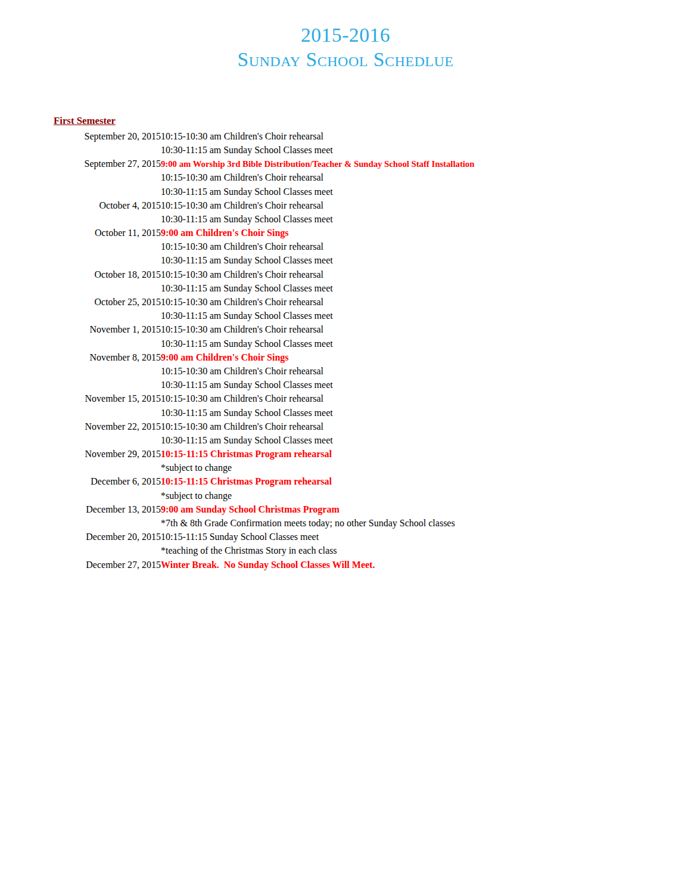2015-2016
Sunday School Schedlue
First Semester
| September 20, 2015 | 10:15-10:30 am Children's Choir rehearsal |
| | 10:30-11:15 am Sunday School Classes meet |
| September 27, 2015 | 9:00 am Worship 3rd Bible Distribution/Teacher & Sunday School Staff Installation |
| | 10:15-10:30 am Children's Choir rehearsal |
| | 10:30-11:15 am Sunday School Classes meet |
| October 4, 2015 | 10:15-10:30 am Children's Choir rehearsal |
| | 10:30-11:15 am Sunday School Classes meet |
| October 11, 2015 | 9:00 am Children's Choir Sings |
| | 10:15-10:30 am Children's Choir rehearsal |
| | 10:30-11:15 am Sunday School Classes meet |
| October 18, 2015 | 10:15-10:30 am Children's Choir rehearsal |
| | 10:30-11:15 am Sunday School Classes meet |
| October 25, 2015 | 10:15-10:30 am Children's Choir rehearsal |
| | 10:30-11:15 am Sunday School Classes meet |
| November 1, 2015 | 10:15-10:30 am Children's Choir rehearsal |
| | 10:30-11:15 am Sunday School Classes meet |
| November 8, 2015 | 9:00 am Children's Choir Sings |
| | 10:15-10:30 am Children's Choir rehearsal |
| | 10:30-11:15 am Sunday School Classes meet |
| November 15, 2015 | 10:15-10:30 am Children's Choir rehearsal |
| | 10:30-11:15 am Sunday School Classes meet |
| November 22, 2015 | 10:15-10:30 am Children's Choir rehearsal |
| | 10:30-11:15 am Sunday School Classes meet |
| November 29, 2015 | 10:15-11:15 Christmas Program rehearsal |
| | *subject to change |
| December 6, 2015 | 10:15-11:15 Christmas Program rehearsal |
| | *subject to change |
| December 13, 2015 | 9:00 am Sunday School Christmas Program |
| | *7th & 8th Grade Confirmation meets today; no other Sunday School classes |
| December 20, 2015 | 10:15-11:15 Sunday School Classes meet |
| | *teaching of the Christmas Story in each class |
| December 27, 2015 | Winter Break. No Sunday School Classes Will Meet. |